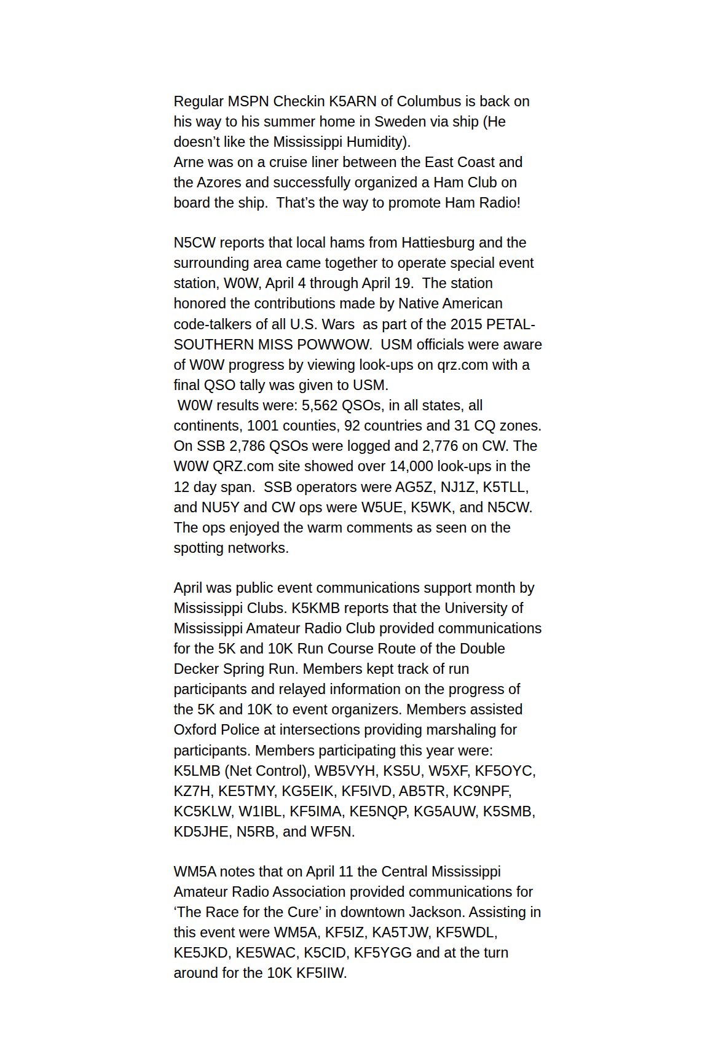Regular MSPN Checkin K5ARN of Columbus is back on his way to his summer home in Sweden via ship (He doesn’t like the Mississippi Humidity).
Arne was on a cruise liner between the East Coast and the Azores and successfully organized a Ham Club on board the ship. That’s the way to promote Ham Radio!
N5CW reports that local hams from Hattiesburg and the surrounding area came together to operate special event station, W0W, April 4 through April 19. The station honored the contributions made by Native American code-talkers of all U.S. Wars as part of the 2015 PETAL-SOUTHERN MISS POWWOW. USM officials were aware of W0W progress by viewing look-ups on qrz.com with a final QSO tally was given to USM.
W0W results were: 5,562 QSOs, in all states, all continents, 1001 counties, 92 countries and 31 CQ zones. On SSB 2,786 QSOs were logged and 2,776 on CW. The W0W QRZ.com site showed over 14,000 look-ups in the 12 day span. SSB operators were AG5Z, NJ1Z, K5TLL, and NU5Y and CW ops were W5UE, K5WK, and N5CW. The ops enjoyed the warm comments as seen on the spotting networks.
April was public event communications support month by Mississippi Clubs. K5KMB reports that the University of Mississippi Amateur Radio Club provided communications for the 5K and 10K Run Course Route of the Double Decker Spring Run. Members kept track of run participants and relayed information on the progress of the 5K and 10K to event organizers. Members assisted Oxford Police at intersections providing marshaling for participants. Members participating this year were:
K5LMB (Net Control), WB5VYH, KS5U, W5XF, KF5OYC, KZ7H, KE5TMY, KG5EIK, KF5IVD, AB5TR, KC9NPF, KC5KLW, W1IBL, KF5IMA, KE5NQP, KG5AUW, K5SMB, KD5JHE, N5RB, and WF5N.
WM5A notes that on April 11 the Central Mississippi Amateur Radio Association provided communications for ‘The Race for the Cure’ in downtown Jackson. Assisting in this event were WM5A, KF5IZ, KA5TJW, KF5WDL, KE5JKD, KE5WAC, K5CID, KF5YGG and at the turn around for the 10K KF5IIW.